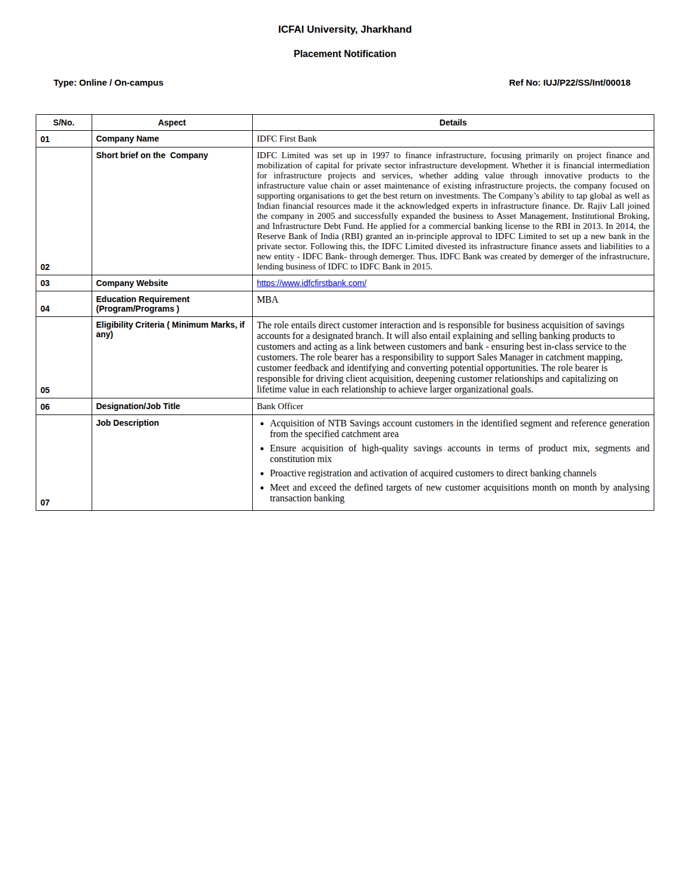ICFAI University, Jharkhand
Placement Notification
Type: Online / On-campus
Ref No: IUJ/P22/SS/Int/00018
| S/No. | Aspect | Details |
| --- | --- | --- |
| 01 | Company Name | IDFC First Bank |
| 02 | Short brief on the Company | IDFC Limited was set up in 1997 to finance infrastructure, focusing primarily on project finance and mobilization of capital for private sector infrastructure development. Whether it is financial intermediation for infrastructure projects and services, whether adding value through innovative products to the infrastructure value chain or asset maintenance of existing infrastructure projects, the company focused on supporting organisations to get the best return on investments. The Company’s ability to tap global as well as Indian financial resources made it the acknowledged experts in infrastructure finance. Dr. Rajiv Lall joined the company in 2005 and successfully expanded the business to Asset Management, Institutional Broking, and Infrastructure Debt Fund. He applied for a commercial banking license to the RBI in 2013. In 2014, the Reserve Bank of India (RBI) granted an in-principle approval to IDFC Limited to set up a new bank in the private sector. Following this, the IDFC Limited divested its infrastructure finance assets and liabilities to a new entity - IDFC Bank- through demerger. Thus, IDFC Bank was created by demerger of the infrastructure, lending business of IDFC to IDFC Bank in 2015. |
| 03 | Company Website | https://www.idfcfirstbank.com/ |
| 04 | Education Requirement (Program/Programs ) | MBA |
| 05 | Eligibility Criteria ( Minimum Marks, if any) | The role entails direct customer interaction and is responsible for business acquisition of savings accounts for a designated branch. It will also entail explaining and selling banking products to customers and acting as a link between customers and bank - ensuring best in-class service to the customers. The role bearer has a responsibility to support Sales Manager in catchment mapping, customer feedback and identifying and converting potential opportunities. The role bearer is responsible for driving client acquisition, deepening customer relationships and capitalizing on lifetime value in each relationship to achieve larger organizational goals. |
| 06 | Designation/Job Title | Bank Officer |
| 07 | Job Description | Acquisition of NTB Savings account customers in the identified segment and reference generation from the specified catchment area Ensure acquisition of high-quality savings accounts in terms of product mix, segments and constitution mix Proactive registration and activation of acquired customers to direct banking channels Meet and exceed the defined targets of new customer acquisitions month on month by analysing transaction banking |